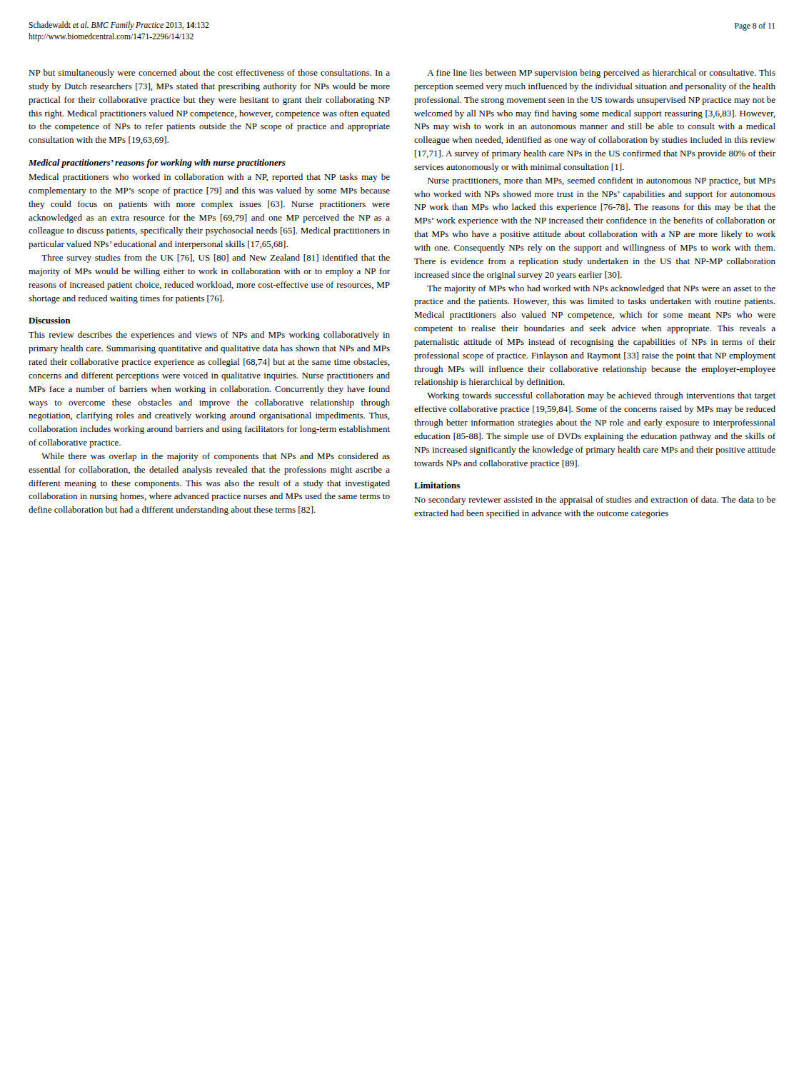Schadewaldt et al. BMC Family Practice 2013, 14:132
http://www.biomedcentral.com/1471-2296/14/132
Page 8 of 11
NP but simultaneously were concerned about the cost effectiveness of those consultations. In a study by Dutch researchers [73], MPs stated that prescribing authority for NPs would be more practical for their collaborative practice but they were hesitant to grant their collaborating NP this right. Medical practitioners valued NP competence, however, competence was often equated to the competence of NPs to refer patients outside the NP scope of practice and appropriate consultation with the MPs [19,63,69].
Medical practitioners’ reasons for working with nurse practitioners
Medical practitioners who worked in collaboration with a NP, reported that NP tasks may be complementary to the MP’s scope of practice [79] and this was valued by some MPs because they could focus on patients with more complex issues [63]. Nurse practitioners were acknowledged as an extra resource for the MPs [69,79] and one MP perceived the NP as a colleague to discuss patients, specifically their psychosocial needs [65]. Medical practitioners in particular valued NPs’ educational and interpersonal skills [17,65,68].
Three survey studies from the UK [76], US [80] and New Zealand [81] identified that the majority of MPs would be willing either to work in collaboration with or to employ a NP for reasons of increased patient choice, reduced workload, more cost-effective use of resources, MP shortage and reduced waiting times for patients [76].
Discussion
This review describes the experiences and views of NPs and MPs working collaboratively in primary health care. Summarising quantitative and qualitative data has shown that NPs and MPs rated their collaborative practice experience as collegial [68,74] but at the same time obstacles, concerns and different perceptions were voiced in qualitative inquiries. Nurse practitioners and MPs face a number of barriers when working in collaboration. Concurrently they have found ways to overcome these obstacles and improve the collaborative relationship through negotiation, clarifying roles and creatively working around organisational impediments. Thus, collaboration includes working around barriers and using facilitators for long-term establishment of collaborative practice.
While there was overlap in the majority of components that NPs and MPs considered as essential for collaboration, the detailed analysis revealed that the professions might ascribe a different meaning to these components. This was also the result of a study that investigated collaboration in nursing homes, where advanced practice nurses and MPs used the same terms to define collaboration but had a different understanding about these terms [82].
A fine line lies between MP supervision being perceived as hierarchical or consultative. This perception seemed very much influenced by the individual situation and personality of the health professional. The strong movement seen in the US towards unsupervised NP practice may not be welcomed by all NPs who may find having some medical support reassuring [3,6,83]. However, NPs may wish to work in an autonomous manner and still be able to consult with a medical colleague when needed, identified as one way of collaboration by studies included in this review [17,71]. A survey of primary health care NPs in the US confirmed that NPs provide 80% of their services autonomously or with minimal consultation [1].
Nurse practitioners, more than MPs, seemed confident in autonomous NP practice, but MPs who worked with NPs showed more trust in the NPs’ capabilities and support for autonomous NP work than MPs who lacked this experience [76-78]. The reasons for this may be that the MPs’ work experience with the NP increased their confidence in the benefits of collaboration or that MPs who have a positive attitude about collaboration with a NP are more likely to work with one. Consequently NPs rely on the support and willingness of MPs to work with them. There is evidence from a replication study undertaken in the US that NP-MP collaboration increased since the original survey 20 years earlier [30].
The majority of MPs who had worked with NPs acknowledged that NPs were an asset to the practice and the patients. However, this was limited to tasks undertaken with routine patients. Medical practitioners also valued NP competence, which for some meant NPs who were competent to realise their boundaries and seek advice when appropriate. This reveals a paternalistic attitude of MPs instead of recognising the capabilities of NPs in terms of their professional scope of practice. Finlayson and Raymont [33] raise the point that NP employment through MPs will influence their collaborative relationship because the employer-employee relationship is hierarchical by definition.
Working towards successful collaboration may be achieved through interventions that target effective collaborative practice [19,59,84]. Some of the concerns raised by MPs may be reduced through better information strategies about the NP role and early exposure to interprofessional education [85-88]. The simple use of DVDs explaining the education pathway and the skills of NPs increased significantly the knowledge of primary health care MPs and their positive attitude towards NPs and collaborative practice [89].
Limitations
No secondary reviewer assisted in the appraisal of studies and extraction of data. The data to be extracted had been specified in advance with the outcome categories